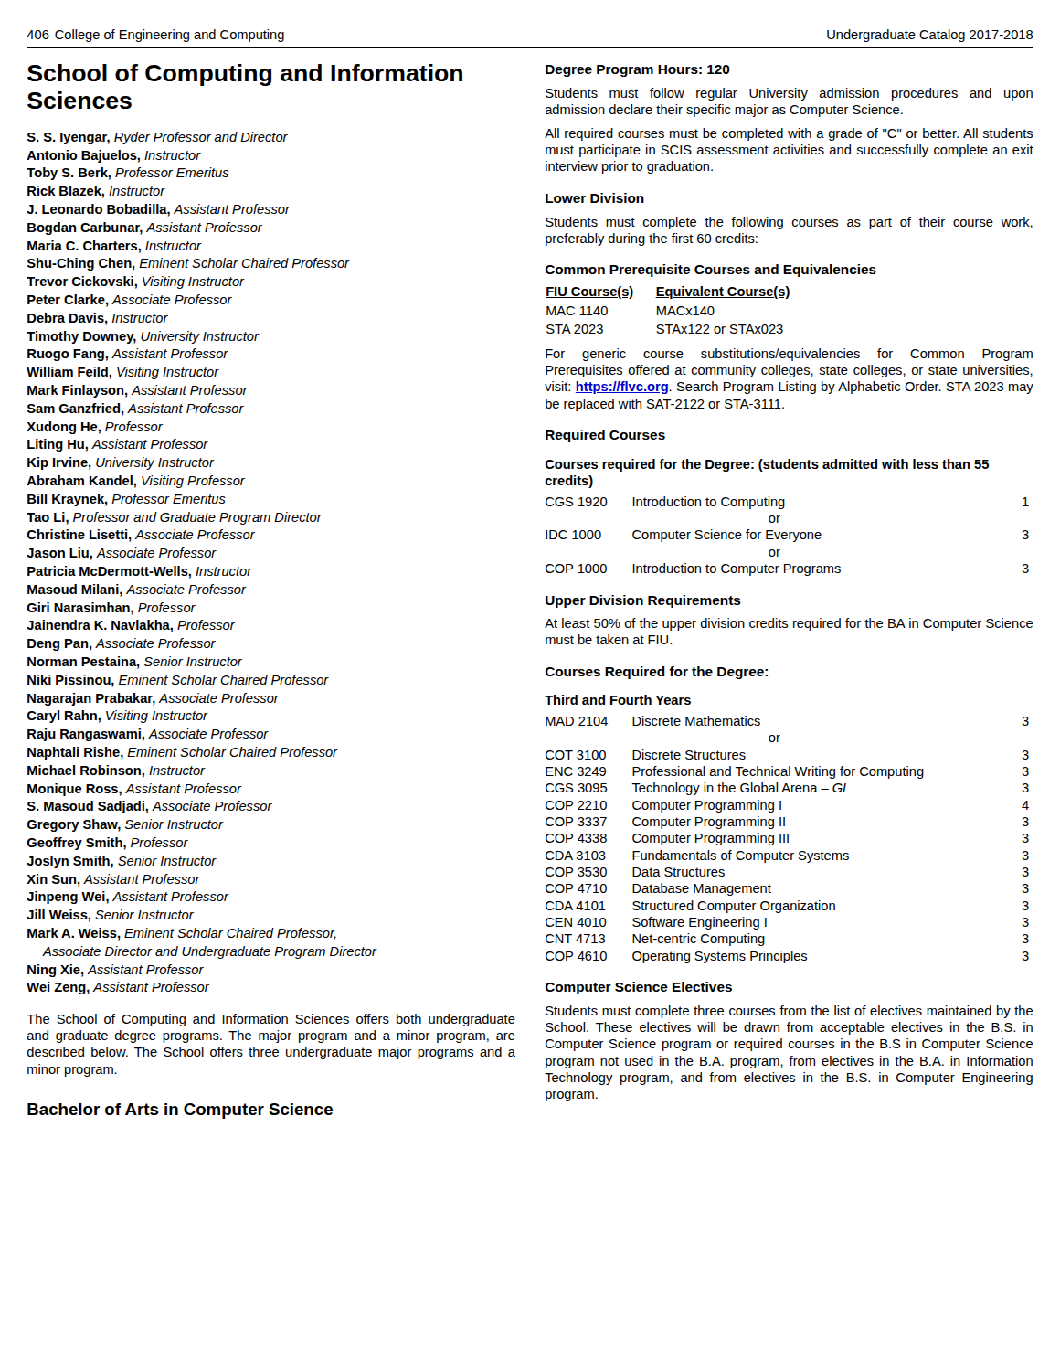406 College of Engineering and Computing
Undergraduate Catalog 2017-2018
School of Computing and Information Sciences
S. S. Iyengar, Ryder Professor and Director
Antonio Bajuelos, Instructor
Toby S. Berk, Professor Emeritus
Rick Blazek, Instructor
J. Leonardo Bobadilla, Assistant Professor
Bogdan Carbunar, Assistant Professor
Maria C. Charters, Instructor
Shu-Ching Chen, Eminent Scholar Chaired Professor
Trevor Cickovski, Visiting Instructor
Peter Clarke, Associate Professor
Debra Davis, Instructor
Timothy Downey, University Instructor
Ruogo Fang, Assistant Professor
William Feild, Visiting Instructor
Mark Finlayson, Assistant Professor
Sam Ganzfried, Assistant Professor
Xudong He, Professor
Liting Hu, Assistant Professor
Kip Irvine, University Instructor
Abraham Kandel, Visiting Professor
Bill Kraynek, Professor Emeritus
Tao Li, Professor and Graduate Program Director
Christine Lisetti, Associate Professor
Jason Liu, Associate Professor
Patricia McDermott-Wells, Instructor
Masoud Milani, Associate Professor
Giri Narasimhan, Professor
Jainendra K. Navlakha, Professor
Deng Pan, Associate Professor
Norman Pestaina, Senior Instructor
Niki Pissinou, Eminent Scholar Chaired Professor
Nagarajan Prabakar, Associate Professor
Caryl Rahn, Visiting Instructor
Raju Rangaswami, Associate Professor
Naphtali Rishe, Eminent Scholar Chaired Professor
Michael Robinson, Instructor
Monique Ross, Assistant Professor
S. Masoud Sadjadi, Associate Professor
Gregory Shaw, Senior Instructor
Geoffrey Smith, Professor
Joslyn Smith, Senior Instructor
Xin Sun, Assistant Professor
Jinpeng Wei, Assistant Professor
Jill Weiss, Senior Instructor
Mark A. Weiss, Eminent Scholar Chaired Professor, Associate Director and Undergraduate Program Director Ning Xie, Assistant Professor
Wei Zeng, Assistant Professor
The School of Computing and Information Sciences offers both undergraduate and graduate degree programs. The major program and a minor program, are described below. The School offers three undergraduate major programs and a minor program.
Bachelor of Arts in Computer Science
Degree Program Hours: 120
Students must follow regular University admission procedures and upon admission declare their specific major as Computer Science.
All required courses must be completed with a grade of "C" or better. All students must participate in SCIS assessment activities and successfully complete an exit interview prior to graduation.
Lower Division
Students must complete the following courses as part of their course work, preferably during the first 60 credits:
Common Prerequisite Courses and Equivalencies
| FIU Course(s) | Equivalent Course(s) |
| --- | --- |
| MAC 1140 | MACx140 |
| STA 2023 | STAx122 or STAx023 |
For generic course substitutions/equivalencies for Common Program Prerequisites offered at community colleges, state colleges, or state universities, visit: https://flvc.org. Search Program Listing by Alphabetic Order. STA 2023 may be replaced with SAT-2122 or STA-3111.
Required Courses
Courses required for the Degree: (students admitted with less than 55 credits)
| CGS 1920 | Introduction to Computing | 1 |
| or | |
| IDC 1000 | Computer Science for Everyone | 3 |
| or | |
| COP 1000 | Introduction to Computer Programs | 3 |
Upper Division Requirements
At least 50% of the upper division credits required for the BA in Computer Science must be taken at FIU.
Courses Required for the Degree:
Third and Fourth Years
| MAD 2104 | Discrete Mathematics | 3 |
| or | |
| COT 3100 | Discrete Structures | 3 |
| ENC 3249 | Professional and Technical Writing for Computing | 3 |
| CGS 3095 | Technology in the Global Arena – GL | 3 |
| COP 2210 | Computer Programming I | 4 |
| COP 3337 | Computer Programming II | 3 |
| COP 4338 | Computer Programming III | 3 |
| CDA 3103 | Fundamentals of Computer Systems | 3 |
| COP 3530 | Data Structures | 3 |
| COP 4710 | Database Management | 3 |
| CDA 4101 | Structured Computer Organization | 3 |
| CEN 4010 | Software Engineering I | 3 |
| CNT 4713 | Net-centric Computing | 3 |
| COP 4610 | Operating Systems Principles | 3 |
Computer Science Electives
Students must complete three courses from the list of electives maintained by the School. These electives will be drawn from acceptable electives in the B.S. in Computer Science program or required courses in the B.S in Computer Science program not used in the B.A. program, from electives in the B.A. in Information Technology program, and from electives in the B.S. in Computer Engineering program.